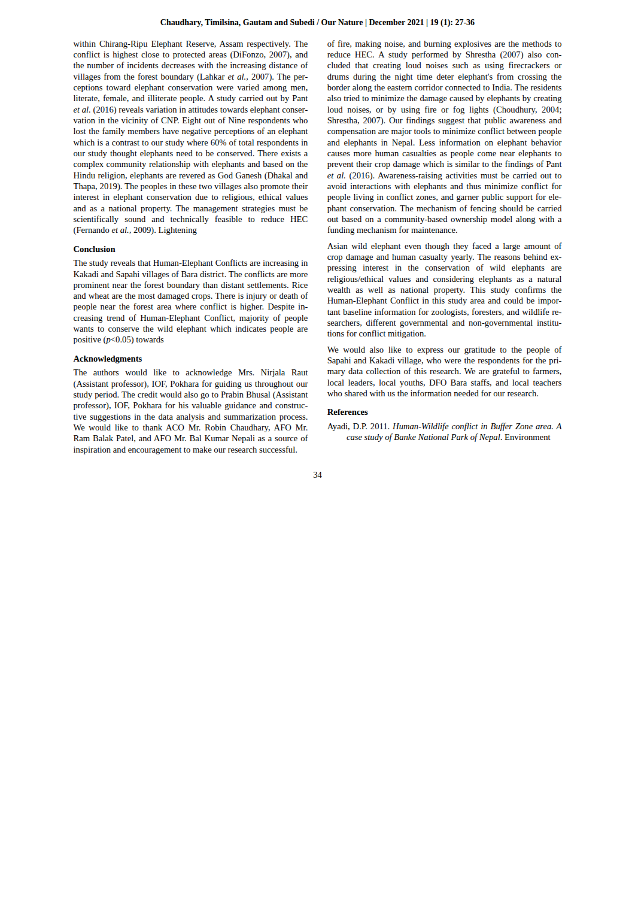Chaudhary, Timilsina, Gautam and Subedi / Our Nature | December 2021 | 19 (1): 27-36
within Chirang-Ripu Elephant Reserve, Assam respectively. The conflict is highest close to protected areas (DiFonzo, 2007), and the number of incidents decreases with the increasing distance of villages from the forest boundary (Lahkar et al., 2007). The perceptions toward elephant conservation were varied among men, literate, female, and illiterate people. A study carried out by Pant et al. (2016) reveals variation in attitudes towards elephant conservation in the vicinity of CNP. Eight out of Nine respondents who lost the family members have negative perceptions of an elephant which is a contrast to our study where 60% of total respondents in our study thought elephants need to be conserved. There exists a complex community relationship with elephants and based on the Hindu religion, elephants are revered as God Ganesh (Dhakal and Thapa, 2019). The peoples in these two villages also promote their interest in elephant conservation due to religious, ethical values and as a national property. The management strategies must be scientifically sound and technically feasible to reduce HEC (Fernando et al., 2009). Lightening
Conclusion
The study reveals that Human-Elephant Conflicts are increasing in Kakadi and Sapahi villages of Bara district. The conflicts are more prominent near the forest boundary than distant settlements. Rice and wheat are the most damaged crops. There is injury or death of people near the forest area where conflict is higher. Despite increasing trend of Human-Elephant Conflict, majority of people wants to conserve the wild elephant which indicates people are positive (p<0.05) towards
Acknowledgments
The authors would like to acknowledge Mrs. Nirjala Raut (Assistant professor), IOF, Pokhara for guiding us throughout our study period. The credit would also go to Prabin Bhusal (Assistant professor), IOF, Pokhara for his valuable guidance and constructive suggestions in the data analysis and summarization process. We would like to thank ACO Mr. Robin Chaudhary, AFO Mr. Ram Balak Patel, and AFO Mr. Bal Kumar Nepali as a source of inspiration and encouragement to make our research successful.
of fire, making noise, and burning explosives are the methods to reduce HEC. A study performed by Shrestha (2007) also concluded that creating loud noises such as using firecrackers or drums during the night time deter elephant's from crossing the border along the eastern corridor connected to India. The residents also tried to minimize the damage caused by elephants by creating loud noises, or by using fire or fog lights (Choudhury, 2004; Shrestha, 2007). Our findings suggest that public awareness and compensation are major tools to minimize conflict between people and elephants in Nepal. Less information on elephant behavior causes more human casualties as people come near elephants to prevent their crop damage which is similar to the findings of Pant et al. (2016). Awareness-raising activities must be carried out to avoid interactions with elephants and thus minimize conflict for people living in conflict zones, and garner public support for elephant conservation. The mechanism of fencing should be carried out based on a community-based ownership model along with a funding mechanism for maintenance.
Asian wild elephant even though they faced a large amount of crop damage and human casualty yearly. The reasons behind expressing interest in the conservation of wild elephants are religious/ethical values and considering elephants as a natural wealth as well as national property. This study confirms the Human-Elephant Conflict in this study area and could be important baseline information for zoologists, foresters, and wildlife researchers, different governmental and non-governmental institutions for conflict mitigation.
We would also like to express our gratitude to the people of Sapahi and Kakadi village, who were the respondents for the primary data collection of this research. We are grateful to farmers, local leaders, local youths, DFO Bara staffs, and local teachers who shared with us the information needed for our research.
References
Ayadi, D.P. 2011. Human-Wildlife conflict in Buffer Zone area. A case study of Banke National Park of Nepal. Environment
34